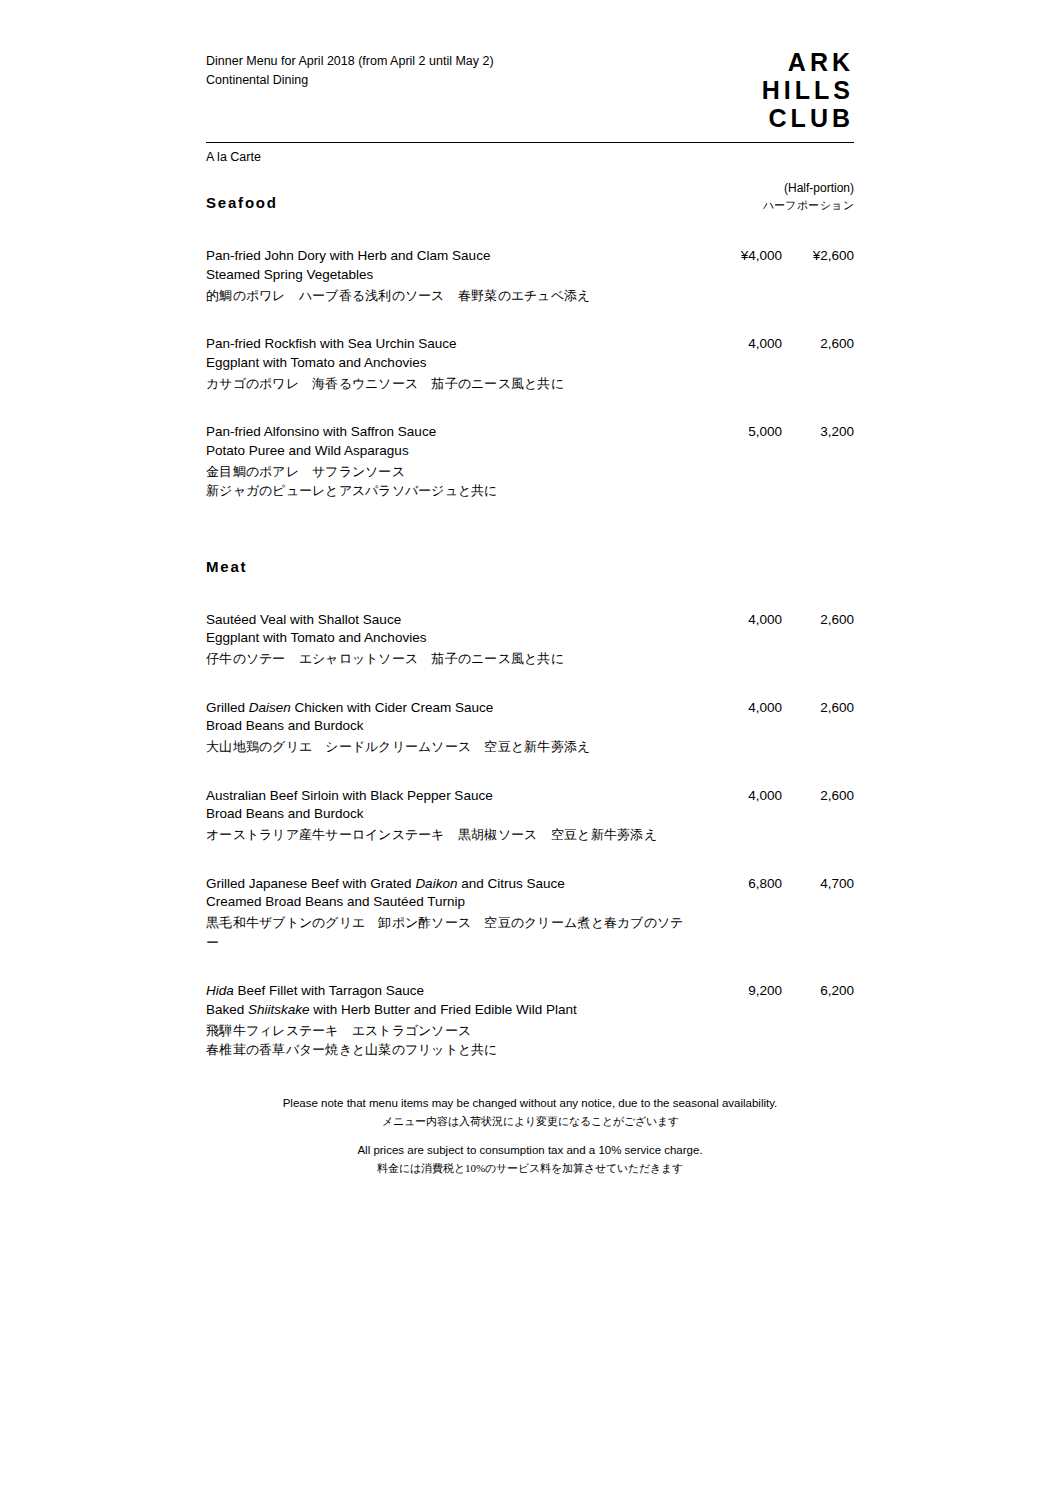Dinner Menu for April 2018 (from April 2 until May 2)
Continental Dining
ARK
HILLS
CLUB
A la Carte
Seafood
(Half-portion)
ハーフポーション
Pan-fried John Dory with Herb and Clam Sauce
Steamed Spring Vegetables 的鯛のポワレ　ハーブ香る浅利のソース　春野菜のエチュベ添え
¥4,000
¥2,600
Pan-fried Rockfish with Sea Urchin Sauce
Eggplant with Tomato and Anchovies カサゴのポワレ　海香るウニソース　茄子のニース風と共に
4,000
2,600
Pan-fried Alfonsino with Saffron Sauce
Potato Puree and Wild Asparagus 金目鯛のポアレ　サフランソース
新ジャガのピューレとアスパラソバージュと共に
5,000
3,200
Meat
Sautéed Veal with Shallot Sauce
Eggplant with Tomato and Anchovies 仔牛のソテー　エシャロットソース　茄子のニース風と共に
4,000
2,600
Grilled Daisen Chicken with Cider Cream Sauce
Broad Beans and Burdock 大山地鶏のグリエ　シードルクリームソース　空豆と新牛蒡添え
4,000
2,600
Australian Beef Sirloin with Black Pepper Sauce
Broad Beans and Burdock オーストラリア産牛サーロインステーキ　黒胡椒ソース　空豆と新牛蒡添え
4,000
2,600
Grilled Japanese Beef with Grated Daikon and Citrus Sauce
Creamed Broad Beans and Sautéed Turnip 黒毛和牛ザブトンのグリエ　卸ポン酢ソース　空豆のクリーム煮と春カブのソテー
6,800
4,700
Hida Beef Fillet with Tarragon Sauce
Baked Shiitskake with Herb Butter and Fried Edible Wild Plant 飛騨牛フィレステーキ　エストラゴンソース
春椎茸の香草バター焼きと山菜のフリットと共に
9,200
6,200
Please note that menu items may be changed without any notice, due to the seasonal availability.
メニュー内容は入荷状況により変更になることがございます
All prices are subject to consumption tax and a 10% service charge.
料金には消費税と10%のサービス料を加算させていただきます